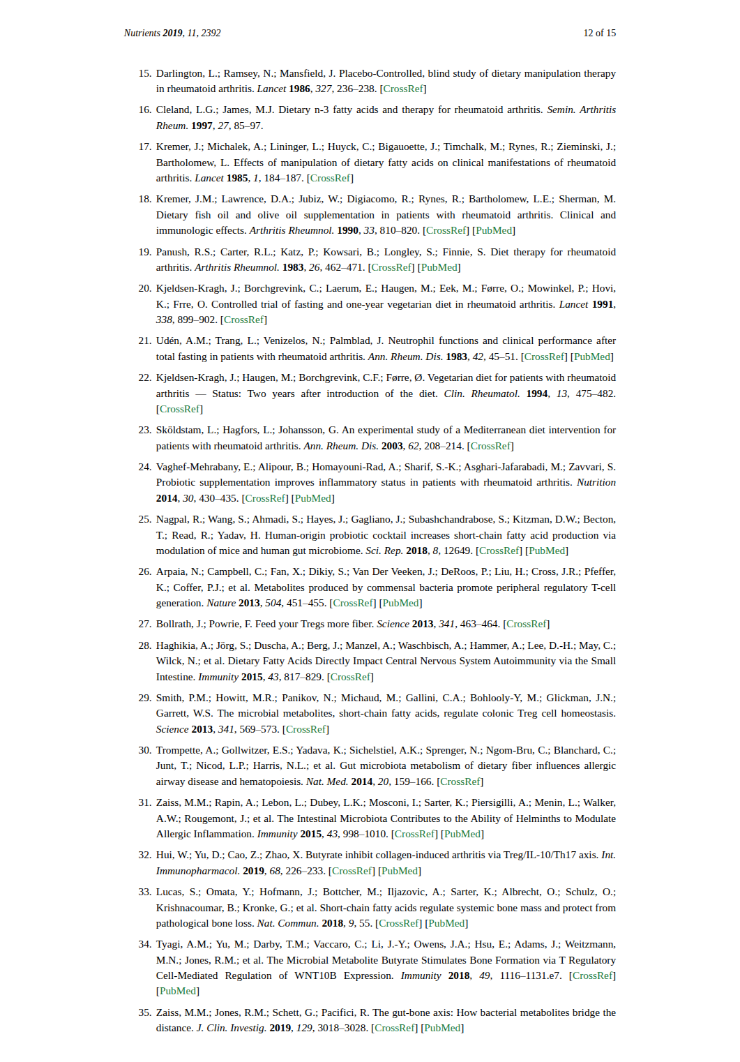Nutrients 2019, 11, 2392 12 of 15
15. Darlington, L.; Ramsey, N.; Mansfield, J. Placebo-Controlled, blind study of dietary manipulation therapy in rheumatoid arthritis. Lancet 1986, 327, 236–238. [CrossRef]
16. Cleland, L.G.; James, M.J. Dietary n-3 fatty acids and therapy for rheumatoid arthritis. Semin. Arthritis Rheum. 1997, 27, 85–97.
17. Kremer, J.; Michalek, A.; Lininger, L.; Huyck, C.; Bigauoette, J.; Timchalk, M.; Rynes, R.; Zieminski, J.; Bartholomew, L. Effects of manipulation of dietary fatty acids on clinical manifestations of rheumatoid arthritis. Lancet 1985, 1, 184–187. [CrossRef]
18. Kremer, J.M.; Lawrence, D.A.; Jubiz, W.; Digiacomo, R.; Rynes, R.; Bartholomew, L.E.; Sherman, M. Dietary fish oil and olive oil supplementation in patients with rheumatoid arthritis. Clinical and immunologic effects. Arthritis Rheumnol. 1990, 33, 810–820. [CrossRef] [PubMed]
19. Panush, R.S.; Carter, R.L.; Katz, P.; Kowsari, B.; Longley, S.; Finnie, S. Diet therapy for rheumatoid arthritis. Arthritis Rheumnol. 1983, 26, 462–471. [CrossRef] [PubMed]
20. Kjeldsen-Kragh, J.; Borchgrevink, C.; Laerum, E.; Haugen, M.; Eek, M.; Førre, O.; Mowinkel, P.; Hovi, K.; Frre, O. Controlled trial of fasting and one-year vegetarian diet in rheumatoid arthritis. Lancet 1991, 338, 899–902. [CrossRef]
21. Udén, A.M.; Trang, L.; Venizelos, N.; Palmblad, J. Neutrophil functions and clinical performance after total fasting in patients with rheumatoid arthritis. Ann. Rheum. Dis. 1983, 42, 45–51. [CrossRef] [PubMed]
22. Kjeldsen-Kragh, J.; Haugen, M.; Borchgrevink, C.F.; Førre, Ø. Vegetarian diet for patients with rheumatoid arthritis — Status: Two years after introduction of the diet. Clin. Rheumatol. 1994, 13, 475–482. [CrossRef]
23. Sköldstam, L.; Hagfors, L.; Johansson, G. An experimental study of a Mediterranean diet intervention for patients with rheumatoid arthritis. Ann. Rheum. Dis. 2003, 62, 208–214. [CrossRef]
24. Vaghef-Mehrabany, E.; Alipour, B.; Homayouni-Rad, A.; Sharif, S.-K.; Asghari-Jafarabadi, M.; Zavvari, S. Probiotic supplementation improves inflammatory status in patients with rheumatoid arthritis. Nutrition 2014, 30, 430–435. [CrossRef] [PubMed]
25. Nagpal, R.; Wang, S.; Ahmadi, S.; Hayes, J.; Gagliano, J.; Subashchandrabose, S.; Kitzman, D.W.; Becton, T.; Read, R.; Yadav, H. Human-origin probiotic cocktail increases short-chain fatty acid production via modulation of mice and human gut microbiome. Sci. Rep. 2018, 8, 12649. [CrossRef] [PubMed]
26. Arpaia, N.; Campbell, C.; Fan, X.; Dikiy, S.; Van Der Veeken, J.; DeRoos, P.; Liu, H.; Cross, J.R.; Pfeffer, K.; Coffer, P.J.; et al. Metabolites produced by commensal bacteria promote peripheral regulatory T-cell generation. Nature 2013, 504, 451–455. [CrossRef] [PubMed]
27. Bollrath, J.; Powrie, F. Feed your Tregs more fiber. Science 2013, 341, 463–464. [CrossRef]
28. Haghikia, A.; Jörg, S.; Duscha, A.; Berg, J.; Manzel, A.; Waschbisch, A.; Hammer, A.; Lee, D.-H.; May, C.; Wilck, N.; et al. Dietary Fatty Acids Directly Impact Central Nervous System Autoimmunity via the Small Intestine. Immunity 2015, 43, 817–829. [CrossRef]
29. Smith, P.M.; Howitt, M.R.; Panikov, N.; Michaud, M.; Gallini, C.A.; Bohlooly-Y, M.; Glickman, J.N.; Garrett, W.S. The microbial metabolites, short-chain fatty acids, regulate colonic Treg cell homeostasis. Science 2013, 341, 569–573. [CrossRef]
30. Trompette, A.; Gollwitzer, E.S.; Yadava, K.; Sichelstiel, A.K.; Sprenger, N.; Ngom-Bru, C.; Blanchard, C.; Junt, T.; Nicod, L.P.; Harris, N.L.; et al. Gut microbiota metabolism of dietary fiber influences allergic airway disease and hematopoiesis. Nat. Med. 2014, 20, 159–166. [CrossRef]
31. Zaiss, M.M.; Rapin, A.; Lebon, L.; Dubey, L.K.; Mosconi, I.; Sarter, K.; Piersigilli, A.; Menin, L.; Walker, A.W.; Rougemont, J.; et al. The Intestinal Microbiota Contributes to the Ability of Helminths to Modulate Allergic Inflammation. Immunity 2015, 43, 998–1010. [CrossRef] [PubMed]
32. Hui, W.; Yu, D.; Cao, Z.; Zhao, X. Butyrate inhibit collagen-induced arthritis via Treg/IL-10/Th17 axis. Int. Immunopharmacol. 2019, 68, 226–233. [CrossRef] [PubMed]
33. Lucas, S.; Omata, Y.; Hofmann, J.; Bottcher, M.; Iljazovic, A.; Sarter, K.; Albrecht, O.; Schulz, O.; Krishnacoumar, B.; Kronke, G.; et al. Short-chain fatty acids regulate systemic bone mass and protect from pathological bone loss. Nat. Commun. 2018, 9, 55. [CrossRef] [PubMed]
34. Tyagi, A.M.; Yu, M.; Darby, T.M.; Vaccaro, C.; Li, J.-Y.; Owens, J.A.; Hsu, E.; Adams, J.; Weitzmann, M.N.; Jones, R.M.; et al. The Microbial Metabolite Butyrate Stimulates Bone Formation via T Regulatory Cell-Mediated Regulation of WNT10B Expression. Immunity 2018, 49, 1116–1131.e7. [CrossRef] [PubMed]
35. Zaiss, M.M.; Jones, R.M.; Schett, G.; Pacifici, R. The gut-bone axis: How bacterial metabolites bridge the distance. J. Clin. Investig. 2019, 129, 3018–3028. [CrossRef] [PubMed]